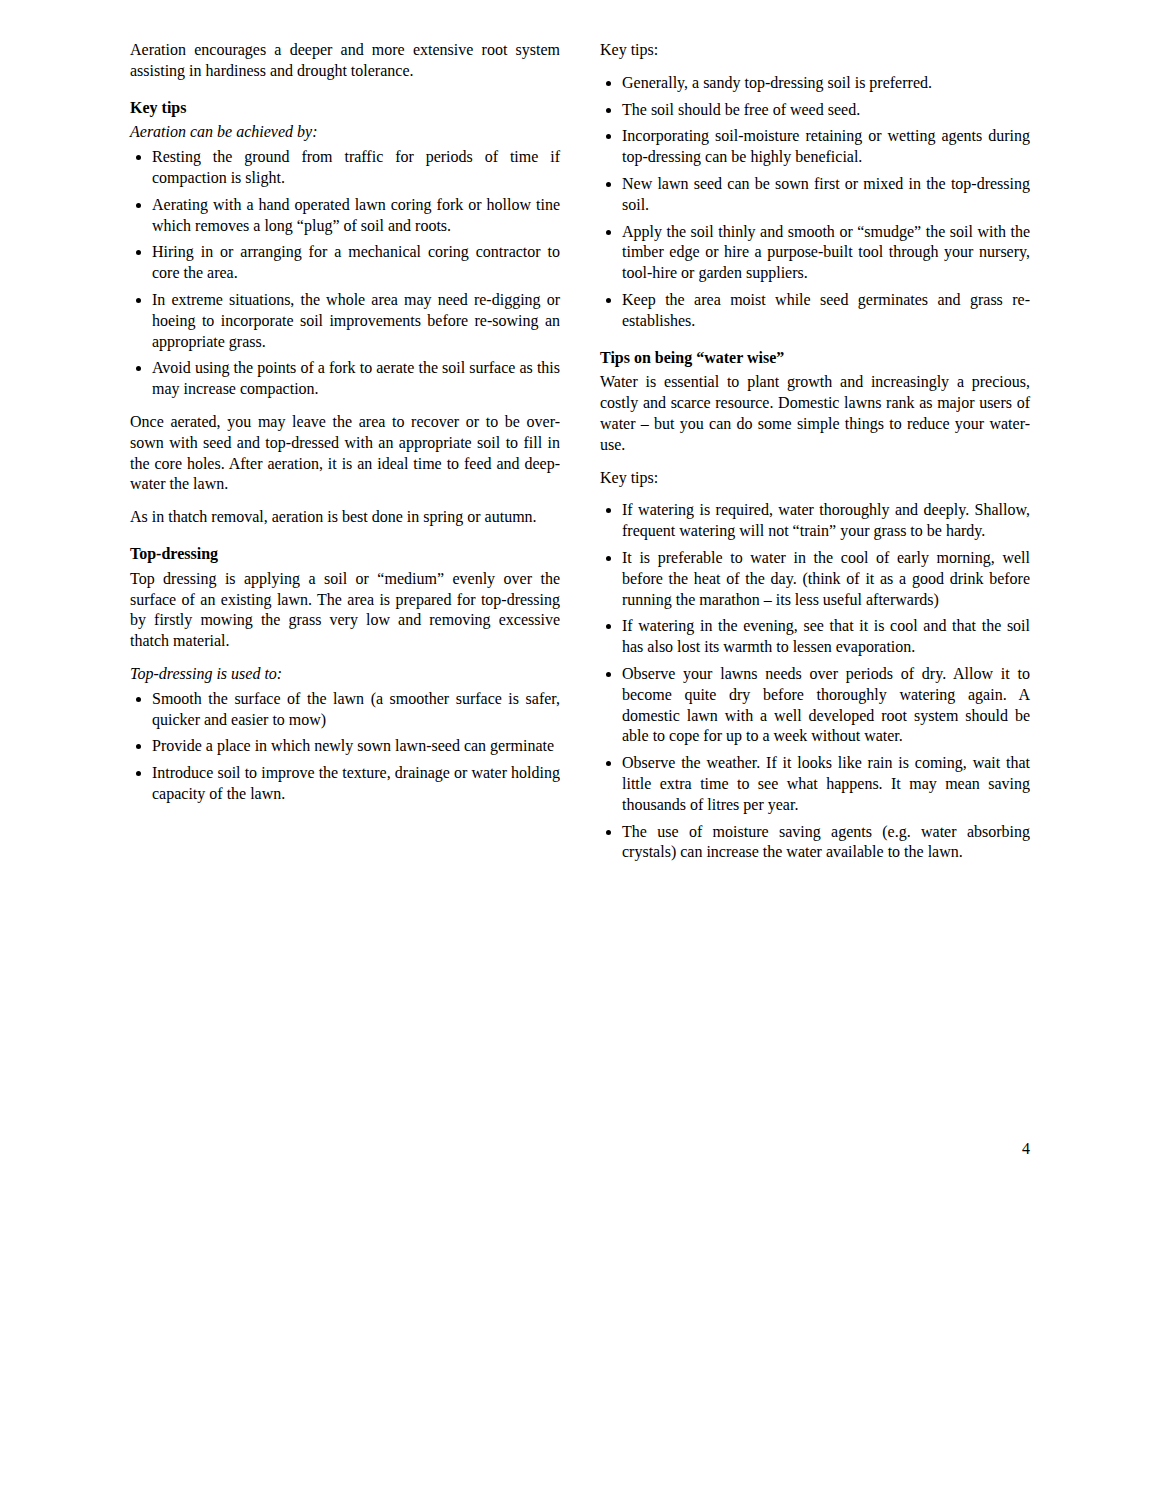Aeration encourages a deeper and more extensive root system assisting in hardiness and drought tolerance.
Key tips
Aeration can be achieved by:
Resting the ground from traffic for periods of time if compaction is slight.
Aerating with a hand operated lawn coring fork or hollow tine which removes a long “plug” of soil and roots.
Hiring in or arranging for a mechanical coring contractor to core the area.
In extreme situations, the whole area may need re-digging or hoeing to incorporate soil improvements before re-sowing an appropriate grass.
Avoid using the points of a fork to aerate the soil surface as this may increase compaction.
Once aerated, you may leave the area to recover or to be over-sown with seed and top-dressed with an appropriate soil to fill in the core holes. After aeration, it is an ideal time to feed and deep-water the lawn.
As in thatch removal, aeration is best done in spring or autumn.
Top-dressing
Top dressing is applying a soil or “medium” evenly over the surface of an existing lawn. The area is prepared for top-dressing by firstly mowing the grass very low and removing excessive thatch material.
Top-dressing is used to:
Smooth the surface of the lawn (a smoother surface is safer, quicker and easier to mow)
Provide a place in which newly sown lawn-seed can germinate
Introduce soil to improve the texture, drainage or water holding capacity of the lawn.
Key tips:
Generally, a sandy top-dressing soil is preferred.
The soil should be free of weed seed.
Incorporating soil-moisture retaining or wetting agents during top-dressing can be highly beneficial.
New lawn seed can be sown first or mixed in the top-dressing soil.
Apply the soil thinly and smooth or “smudge” the soil with the timber edge or hire a purpose-built tool through your nursery, tool-hire or garden suppliers.
Keep the area moist while seed germinates and grass re-establishes.
Tips on being “water wise”
Water is essential to plant growth and increasingly a precious, costly and scarce resource. Domestic lawns rank as major users of water – but you can do some simple things to reduce your water-use.
Key tips:
If watering is required, water thoroughly and deeply. Shallow, frequent watering will not “train” your grass to be hardy.
It is preferable to water in the cool of early morning, well before the heat of the day. (think of it as a good drink before running the marathon – its less useful afterwards)
If watering in the evening, see that it is cool and that the soil has also lost its warmth to lessen evaporation.
Observe your lawns needs over periods of dry. Allow it to become quite dry before thoroughly watering again. A domestic lawn with a well developed root system should be able to cope for up to a week without water.
Observe the weather. If it looks like rain is coming, wait that little extra time to see what happens. It may mean saving thousands of litres per year.
The use of moisture saving agents (e.g. water absorbing crystals) can increase the water available to the lawn.
4